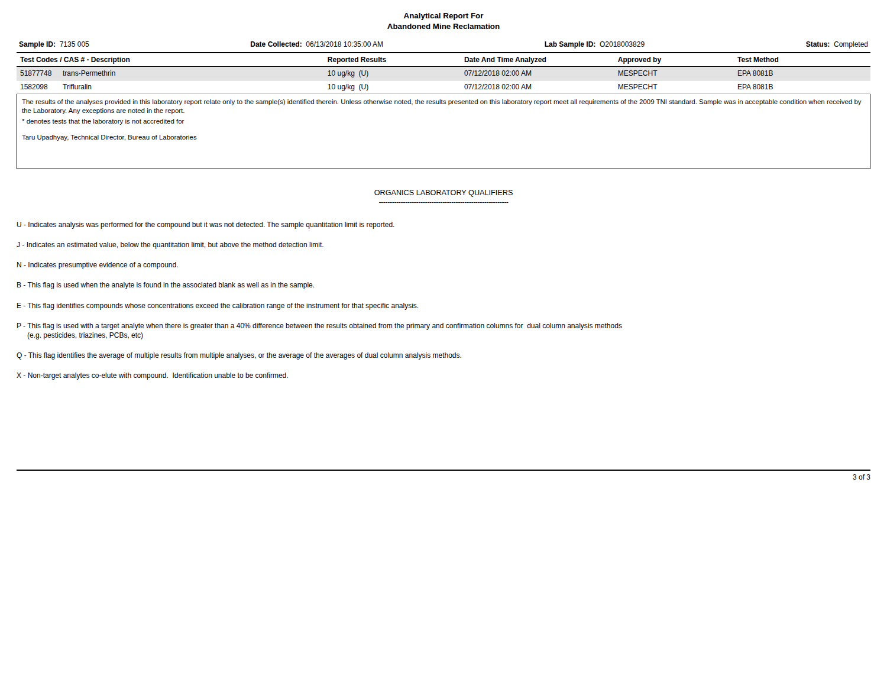Analytical Report For
Abandoned Mine Reclamation
Sample ID: 7135 005
Date Collected: 06/13/2018 10:35:00 AM
Lab Sample ID: O2018003829
Status: Completed
| Test Codes / CAS # - Description | Reported Results | Date And Time Analyzed | Approved by | Test Method |
| --- | --- | --- | --- | --- |
| 51877748 trans-Permethrin | 10 ug/kg (U) | 07/12/2018 02:00 AM | MESPECHT | EPA 8081B |
| 1582098 Trifluralin | 10 ug/kg (U) | 07/12/2018 02:00 AM | MESPECHT | EPA 8081B |
The results of the analyses provided in this laboratory report relate only to the sample(s) identified therein. Unless otherwise noted, the results presented on this laboratory report meet all requirements of the 2009 TNI standard. Sample was in acceptable condition when received by the Laboratory. Any exceptions are noted in the report.
* denotes tests that the laboratory is not accredited for
Taru Upadhyay, Technical Director, Bureau of Laboratories
ORGANICS LABORATORY QUALIFIERS -----------------------------------------------------------
U - Indicates analysis was performed for the compound but it was not detected. The sample quantitation limit is reported.
J - Indicates an estimated value, below the quantitation limit, but above the method detection limit.
N - Indicates presumptive evidence of a compound.
B - This flag is used when the analyte is found in the associated blank as well as in the sample.
E - This flag identifies compounds whose concentrations exceed the calibration range of the instrument for that specific analysis.
P - This flag is used with a target analyte when there is greater than a 40% difference between the results obtained from the primary and confirmation columns for dual column analysis methods (e.g. pesticides, triazines, PCBs, etc)
Q - This flag identifies the average of multiple results from multiple analyses, or the average of the averages of dual column analysis methods.
X - Non-target analytes co-elute with compound. Identification unable to be confirmed.
3 of 3